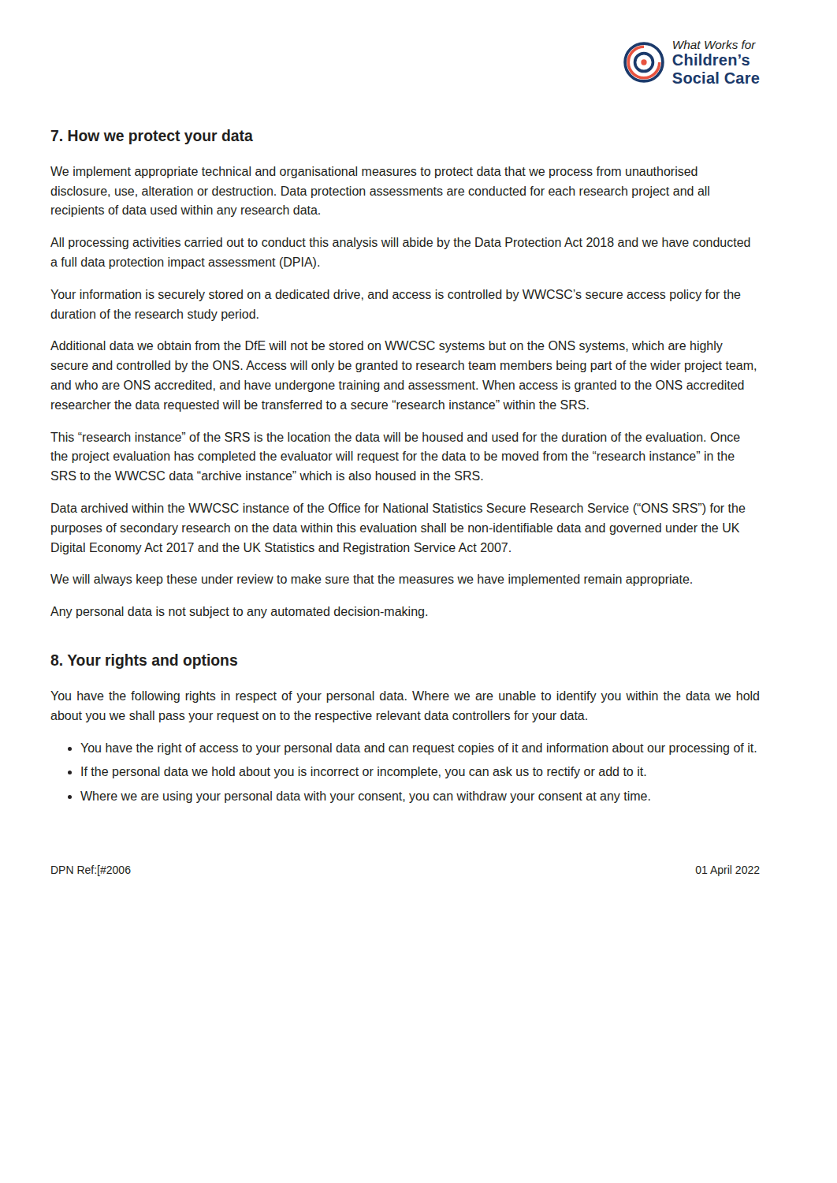What Works for Children’s Social Care
7. How we protect your data
We implement appropriate technical and organisational measures to protect data that we process from unauthorised disclosure, use, alteration or destruction. Data protection assessments are conducted for each research project and all recipients of data used within any research data.
All processing activities carried out to conduct this analysis will abide by the Data Protection Act 2018 and we have conducted a full data protection impact assessment (DPIA).
Your information is securely stored on a dedicated drive, and access is controlled by WWCSC’s secure access policy for the duration of the research study period.
Additional data we obtain from the DfE will not be stored on WWCSC systems but on the ONS systems, which are highly secure and controlled by the ONS. Access will only be granted to research team members being part of the wider project team, and who are ONS accredited, and have undergone training and assessment. When access is granted to the ONS accredited researcher the data requested will be transferred to a secure “research instance” within the SRS.
This “research instance” of the SRS is the location the data will be housed and used for the duration of the evaluation. Once the project evaluation has completed the evaluator will request for the data to be moved from the “research instance” in the SRS to the WWCSC data “archive instance” which is also housed in the SRS.
Data archived within the WWCSC instance of the Office for National Statistics Secure Research Service (“ONS SRS”) for the purposes of secondary research on the data within this evaluation shall be non-identifiable data and governed under the UK Digital Economy Act 2017 and the UK Statistics and Registration Service Act 2007.
We will always keep these under review to make sure that the measures we have implemented remain appropriate.
Any personal data is not subject to any automated decision-making.
8. Your rights and options
You have the following rights in respect of your personal data. Where we are unable to identify you within the data we hold about you we shall pass your request on to the respective relevant data controllers for your data.
You have the right of access to your personal data and can request copies of it and information about our processing of it.
If the personal data we hold about you is incorrect or incomplete, you can ask us to rectify or add to it.
Where we are using your personal data with your consent, you can withdraw your consent at any time.
DPN Ref:[#2006 01 April 2022